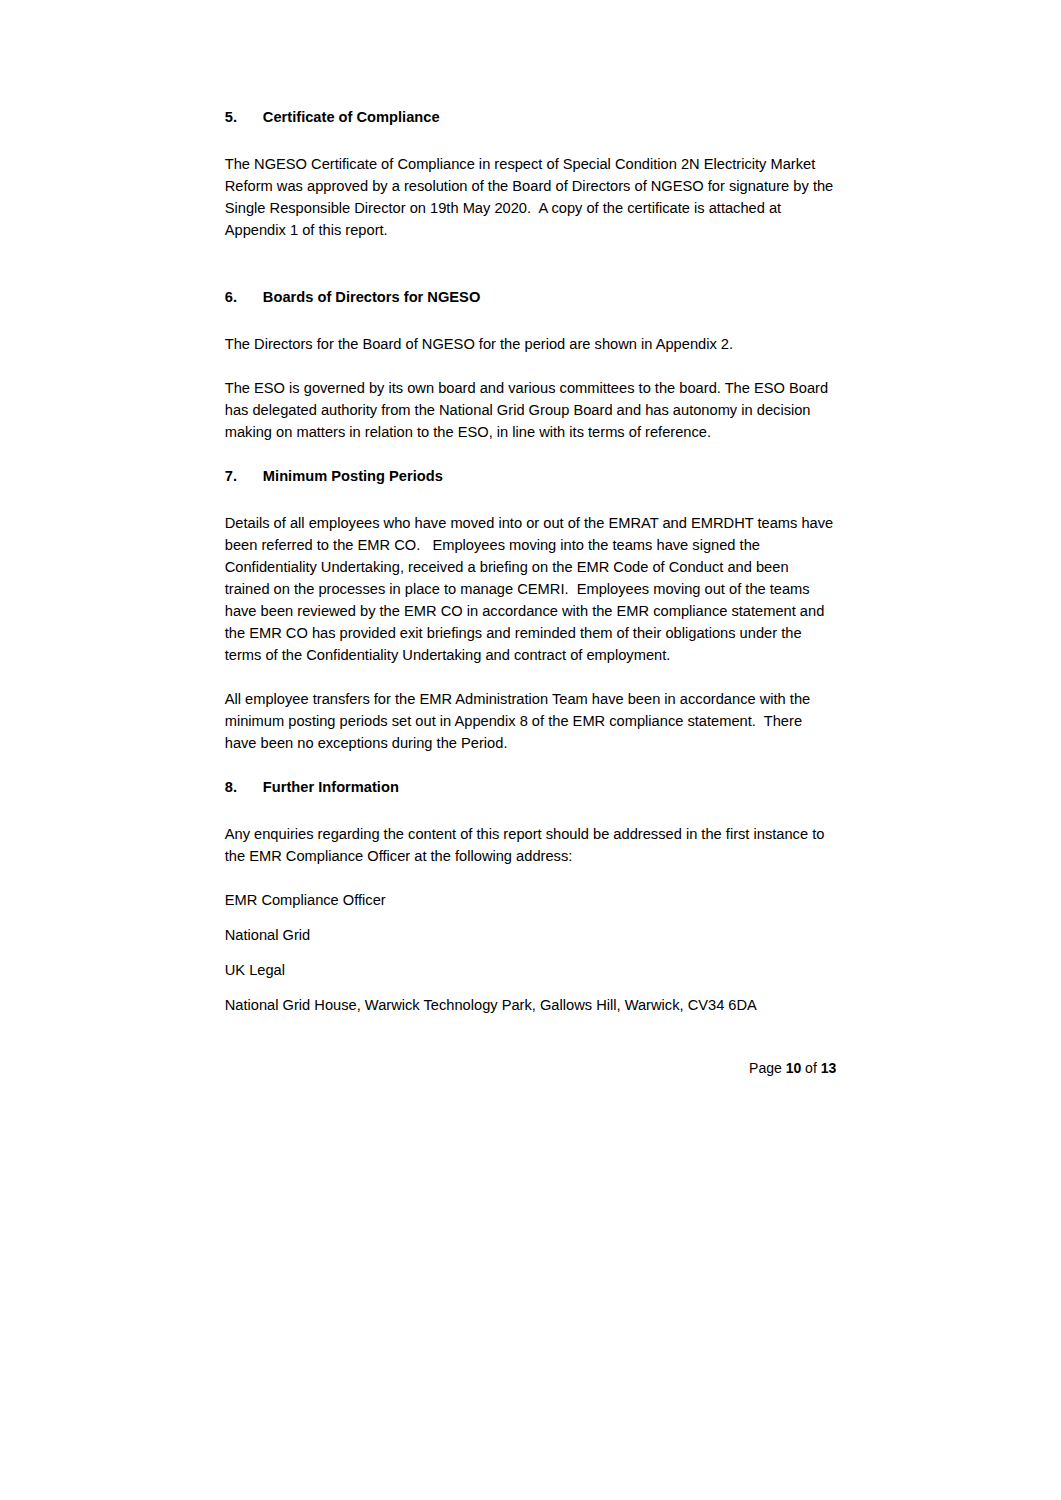5.
Certificate of Compliance
The NGESO Certificate of Compliance in respect of Special Condition 2N Electricity Market Reform was approved by a resolution of the Board of Directors of NGESO for signature by the Single Responsible Director on 19th May 2020. A copy of the certificate is attached at Appendix 1 of this report.
6.
Boards of Directors for NGESO
The Directors for the Board of NGESO for the period are shown in Appendix 2.
The ESO is governed by its own board and various committees to the board. The ESO Board has delegated authority from the National Grid Group Board and has autonomy in decision making on matters in relation to the ESO, in line with its terms of reference.
7.
Minimum Posting Periods
Details of all employees who have moved into or out of the EMRAT and EMRDHT teams have been referred to the EMR CO. Employees moving into the teams have signed the Confidentiality Undertaking, received a briefing on the EMR Code of Conduct and been trained on the processes in place to manage CEMRI. Employees moving out of the teams have been reviewed by the EMR CO in accordance with the EMR compliance statement and the EMR CO has provided exit briefings and reminded them of their obligations under the terms of the Confidentiality Undertaking and contract of employment.
All employee transfers for the EMR Administration Team have been in accordance with the minimum posting periods set out in Appendix 8 of the EMR compliance statement. There have been no exceptions during the Period.
8.
Further Information
Any enquiries regarding the content of this report should be addressed in the first instance to the EMR Compliance Officer at the following address:
EMR Compliance Officer
National Grid
UK Legal
National Grid House, Warwick Technology Park, Gallows Hill, Warwick, CV34 6DA
Page 10 of 13